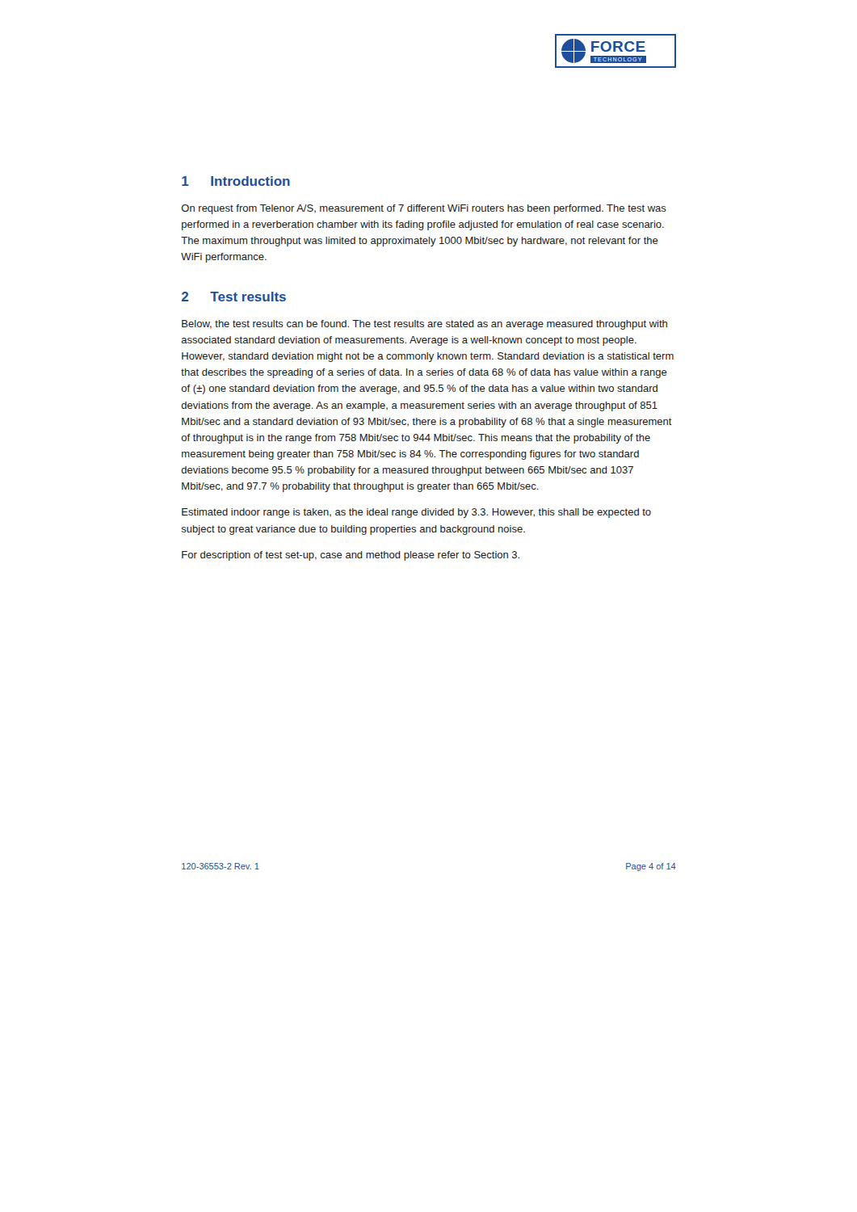FORCE TECHNOLOGY
1 Introduction
On request from Telenor A/S, measurement of 7 different WiFi routers has been performed. The test was performed in a reverberation chamber with its fading profile adjusted for emulation of real case scenario. The maximum throughput was limited to approximately 1000 Mbit/sec by hardware, not relevant for the WiFi performance.
2 Test results
Below, the test results can be found. The test results are stated as an average measured throughput with associated standard deviation of measurements. Average is a well-known concept to most people. However, standard deviation might not be a commonly known term. Standard deviation is a statistical term that describes the spreading of a series of data. In a series of data 68 % of data has value within a range of (±) one standard deviation from the average, and 95.5 % of the data has a value within two standard deviations from the average. As an example, a measurement series with an average throughput of 851 Mbit/sec and a standard deviation of 93 Mbit/sec, there is a probability of 68 % that a single measurement of throughput is in the range from 758 Mbit/sec to 944 Mbit/sec. This means that the probability of the measurement being greater than 758 Mbit/sec is 84 %. The corresponding figures for two standard deviations become 95.5 % probability for a measured throughput between 665 Mbit/sec and 1037 Mbit/sec, and 97.7 % probability that throughput is greater than 665 Mbit/sec.
Estimated indoor range is taken, as the ideal range divided by 3.3. However, this shall be expected to subject to great variance due to building properties and background noise.
For description of test set-up, case and method please refer to Section 3.
120-36553-2 Rev. 1 Page 4 of 14